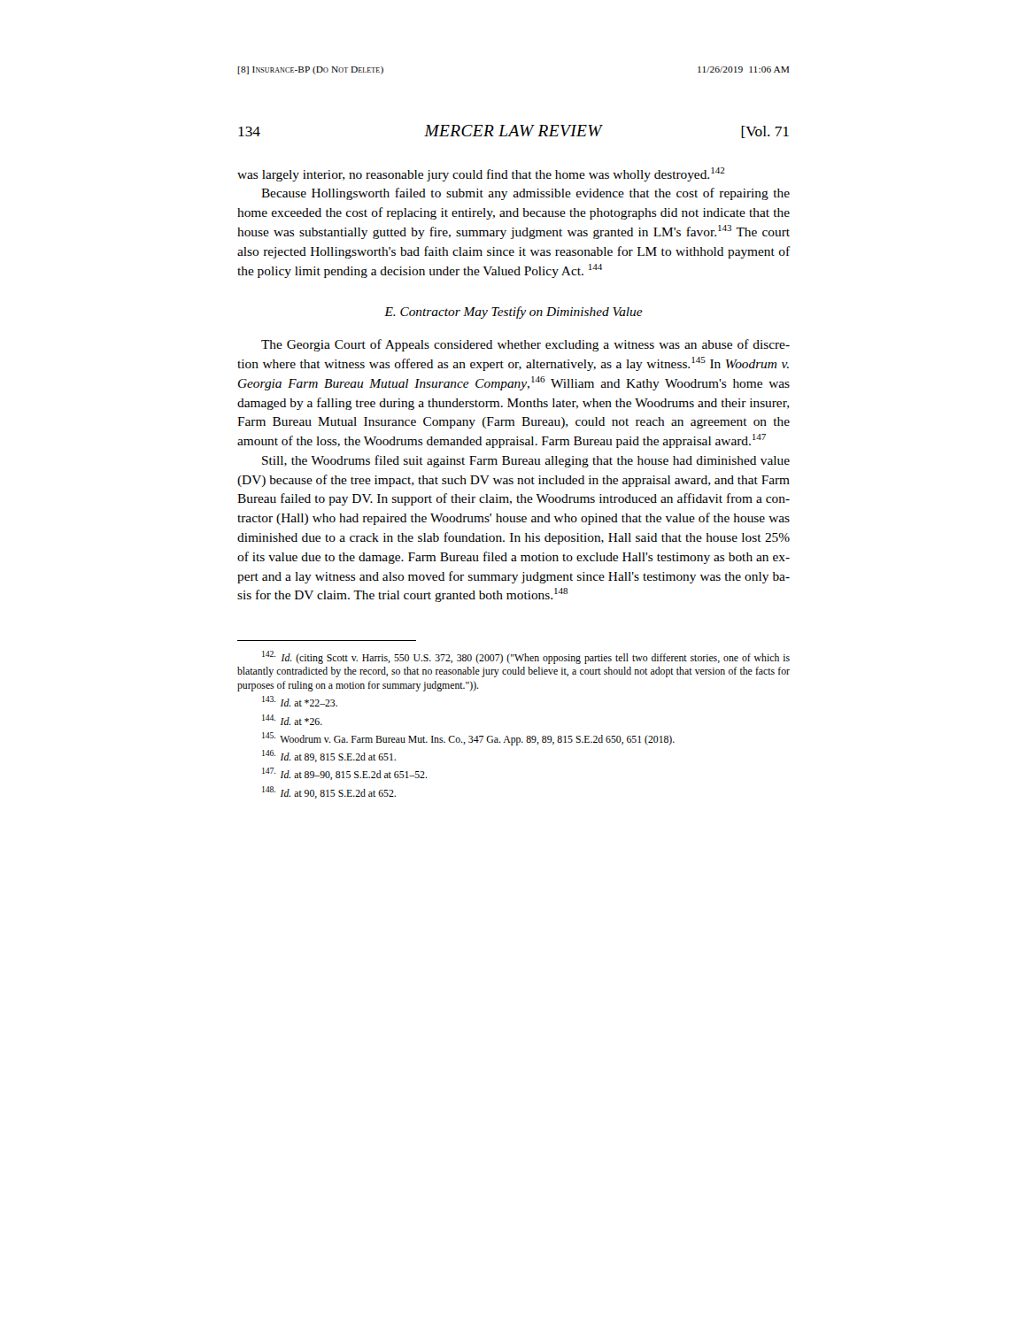[8] Insurance-BP (Do Not Delete) 11/26/2019 11:06 AM
134 MERCER LAW REVIEW [Vol. 71
was largely interior, no reasonable jury could find that the home was wholly destroyed.142
Because Hollingsworth failed to submit any admissible evidence that the cost of repairing the home exceeded the cost of replacing it entirely, and because the photographs did not indicate that the house was substantially gutted by fire, summary judgment was granted in LM's favor.143 The court also rejected Hollingsworth's bad faith claim since it was reasonable for LM to withhold payment of the policy limit pending a decision under the Valued Policy Act. 144
E. Contractor May Testify on Diminished Value
The Georgia Court of Appeals considered whether excluding a witness was an abuse of discretion where that witness was offered as an expert or, alternatively, as a lay witness.145 In Woodrum v. Georgia Farm Bureau Mutual Insurance Company,146 William and Kathy Woodrum's home was damaged by a falling tree during a thunderstorm. Months later, when the Woodrums and their insurer, Farm Bureau Mutual Insurance Company (Farm Bureau), could not reach an agreement on the amount of the loss, the Woodrums demanded appraisal. Farm Bureau paid the appraisal award.147
Still, the Woodrums filed suit against Farm Bureau alleging that the house had diminished value (DV) because of the tree impact, that such DV was not included in the appraisal award, and that Farm Bureau failed to pay DV. In support of their claim, the Woodrums introduced an affidavit from a contractor (Hall) who had repaired the Woodrums' house and who opined that the value of the house was diminished due to a crack in the slab foundation. In his deposition, Hall said that the house lost 25% of its value due to the damage. Farm Bureau filed a motion to exclude Hall's testimony as both an expert and a lay witness and also moved for summary judgment since Hall's testimony was the only basis for the DV claim. The trial court granted both motions.148
142. Id. (citing Scott v. Harris, 550 U.S. 372, 380 (2007) ("When opposing parties tell two different stories, one of which is blatantly contradicted by the record, so that no reasonable jury could believe it, a court should not adopt that version of the facts for purposes of ruling on a motion for summary judgment.")).
143. Id. at *22–23.
144. Id. at *26.
145. Woodrum v. Ga. Farm Bureau Mut. Ins. Co., 347 Ga. App. 89, 89, 815 S.E.2d 650, 651 (2018).
146. Id. at 89, 815 S.E.2d at 651.
147. Id. at 89–90, 815 S.E.2d at 651–52.
148. Id. at 90, 815 S.E.2d at 652.